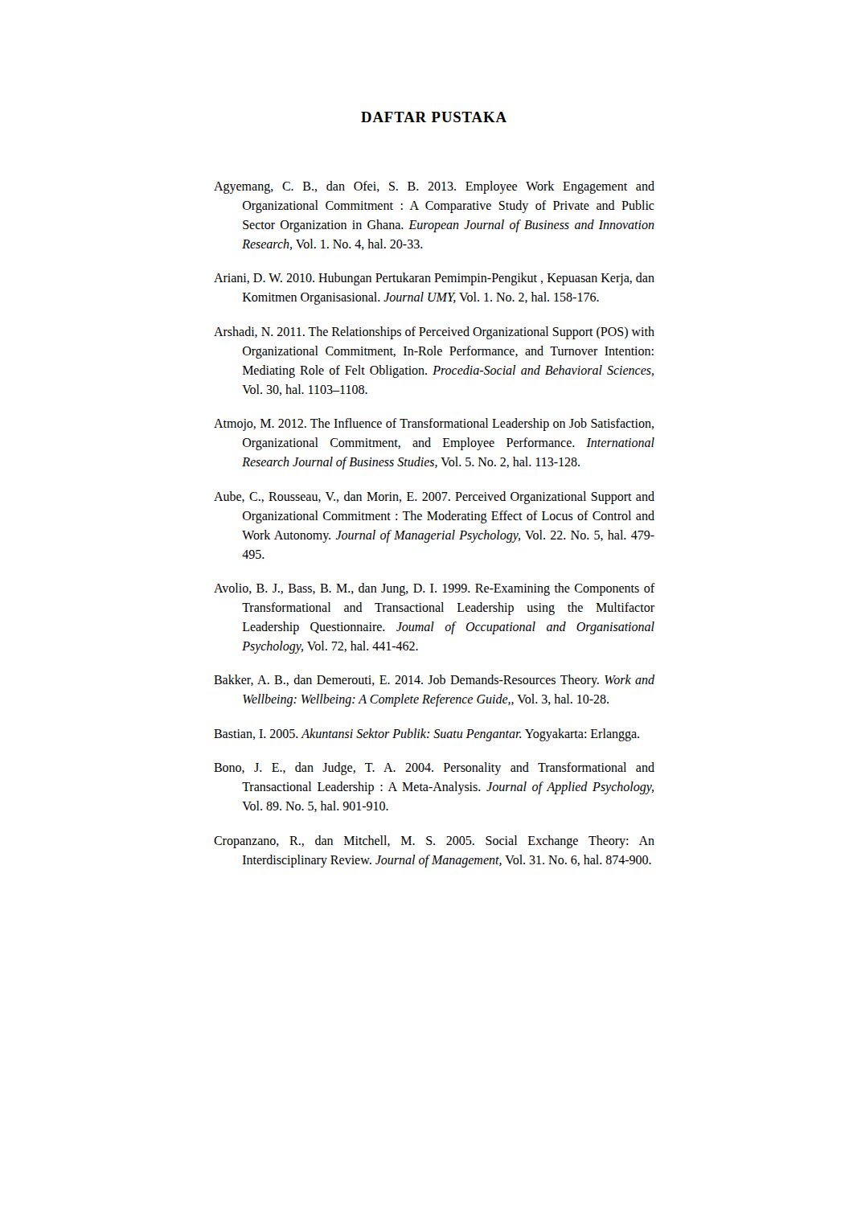DAFTAR PUSTAKA
Agyemang, C. B., dan Ofei, S. B. 2013. Employee Work Engagement and Organizational Commitment : A Comparative Study of Private and Public Sector Organization in Ghana. European Journal of Business and Innovation Research, Vol. 1. No. 4, hal. 20-33.
Ariani, D. W. 2010. Hubungan Pertukaran Pemimpin-Pengikut , Kepuasan Kerja, dan Komitmen Organisasional. Journal UMY, Vol. 1. No. 2, hal. 158-176.
Arshadi, N. 2011. The Relationships of Perceived Organizational Support (POS) with Organizational Commitment, In-Role Performance, and Turnover Intention: Mediating Role of Felt Obligation. Procedia-Social and Behavioral Sciences, Vol. 30, hal. 1103–1108.
Atmojo, M. 2012. The Influence of Transformational Leadership on Job Satisfaction, Organizational Commitment, and Employee Performance. International Research Journal of Business Studies, Vol. 5. No. 2, hal. 113-128.
Aube, C., Rousseau, V., dan Morin, E. 2007. Perceived Organizational Support and Organizational Commitment : The Moderating Effect of Locus of Control and Work Autonomy. Journal of Managerial Psychology, Vol. 22. No. 5, hal. 479-495.
Avolio, B. J., Bass, B. M., dan Jung, D. I. 1999. Re-Examining the Components of Transformational and Transactional Leadership using the Multifactor Leadership Questionnaire. Joumal of Occupational and Organisational Psychology, Vol. 72, hal. 441-462.
Bakker, A. B., dan Demerouti, E. 2014. Job Demands-Resources Theory. Work and Wellbeing: Wellbeing: A Complete Reference Guide,, Vol. 3, hal. 10-28.
Bastian, I. 2005. Akuntansi Sektor Publik: Suatu Pengantar. Yogyakarta: Erlangga.
Bono, J. E., dan Judge, T. A. 2004. Personality and Transformational and Transactional Leadership : A Meta-Analysis. Journal of Applied Psychology, Vol. 89. No. 5, hal. 901-910.
Cropanzano, R., dan Mitchell, M. S. 2005. Social Exchange Theory: An Interdisciplinary Review. Journal of Management, Vol. 31. No. 6, hal. 874-900.